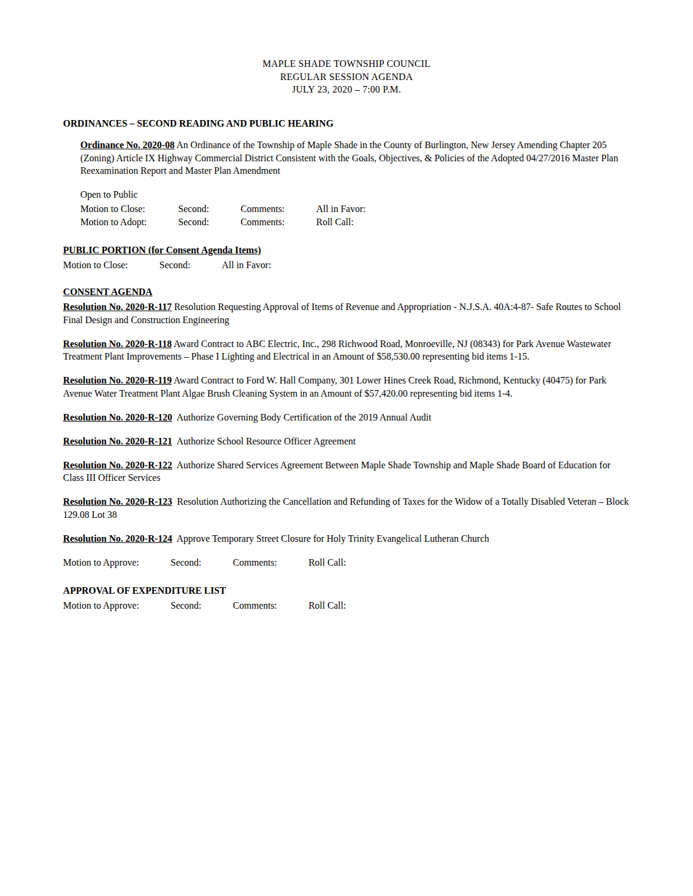MAPLE SHADE TOWNSHIP COUNCIL
REGULAR SESSION AGENDA
JULY 23, 2020 – 7:00 P.M.
ORDINANCES – SECOND READING AND PUBLIC HEARING
Ordinance No. 2020-08 An Ordinance of the Township of Maple Shade in the County of Burlington, New Jersey Amending Chapter 205 (Zoning) Article IX Highway Commercial District Consistent with the Goals, Objectives, & Policies of the Adopted 04/27/2016 Master Plan Reexamination Report and Master Plan Amendment
Open to Public
| Motion to Close: | Second: | Comments: | All in Favor: |
| Motion to Adopt: | Second: | Comments: | Roll Call: |
PUBLIC PORTION (for Consent Agenda Items)
| Motion to Close: | Second: | All in Favor: |
CONSENT AGENDA
Resolution No. 2020-R-117 Resolution Requesting Approval of Items of Revenue and Appropriation - N.J.S.A. 40A:4-87- Safe Routes to School Final Design and Construction Engineering
Resolution No. 2020-R-118 Award Contract to ABC Electric, Inc., 298 Richwood Road, Monroeville, NJ (08343) for Park Avenue Wastewater Treatment Plant Improvements – Phase I Lighting and Electrical in an Amount of $58,530.00 representing bid items 1-15.
Resolution No. 2020-R-119 Award Contract to Ford W. Hall Company, 301 Lower Hines Creek Road, Richmond, Kentucky (40475) for Park Avenue Water Treatment Plant Algae Brush Cleaning System in an Amount of $57,420.00 representing bid items 1-4.
Resolution No. 2020-R-120 Authorize Governing Body Certification of the 2019 Annual Audit
Resolution No. 2020-R-121 Authorize School Resource Officer Agreement
Resolution No. 2020-R-122 Authorize Shared Services Agreement Between Maple Shade Township and Maple Shade Board of Education for Class III Officer Services
Resolution No. 2020-R-123 Resolution Authorizing the Cancellation and Refunding of Taxes for the Widow of a Totally Disabled Veteran – Block 129.08 Lot 38
Resolution No. 2020-R-124 Approve Temporary Street Closure for Holy Trinity Evangelical Lutheran Church
| Motion to Approve: | Second: | Comments: | Roll Call: |
APPROVAL OF EXPENDITURE LIST
| Motion to Approve: | Second: | Comments: | Roll Call: |